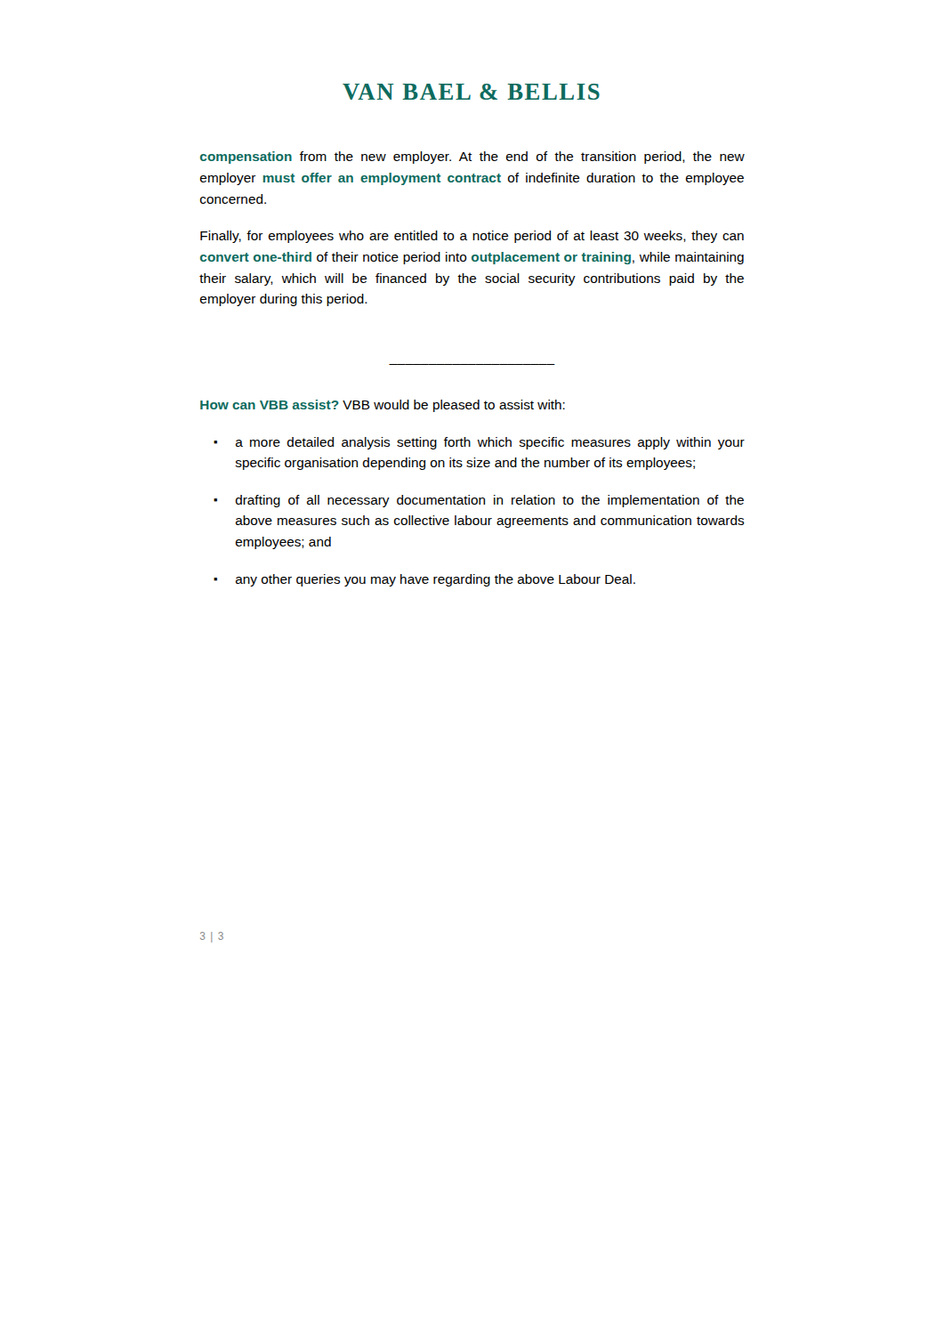VAN BAEL & BELLIS
compensation from the new employer. At the end of the transition period, the new employer must offer an employment contract of indefinite duration to the employee concerned.
Finally, for employees who are entitled to a notice period of at least 30 weeks, they can convert one-third of their notice period into outplacement or training, while maintaining their salary, which will be financed by the social security contributions paid by the employer during this period.
_____________________
How can VBB assist? VBB would be pleased to assist with:
a more detailed analysis setting forth which specific measures apply within your specific organisation depending on its size and the number of its employees;
drafting of all necessary documentation in relation to the implementation of the above measures such as collective labour agreements and communication towards employees; and
any other queries you may have regarding the above Labour Deal.
3 | 3